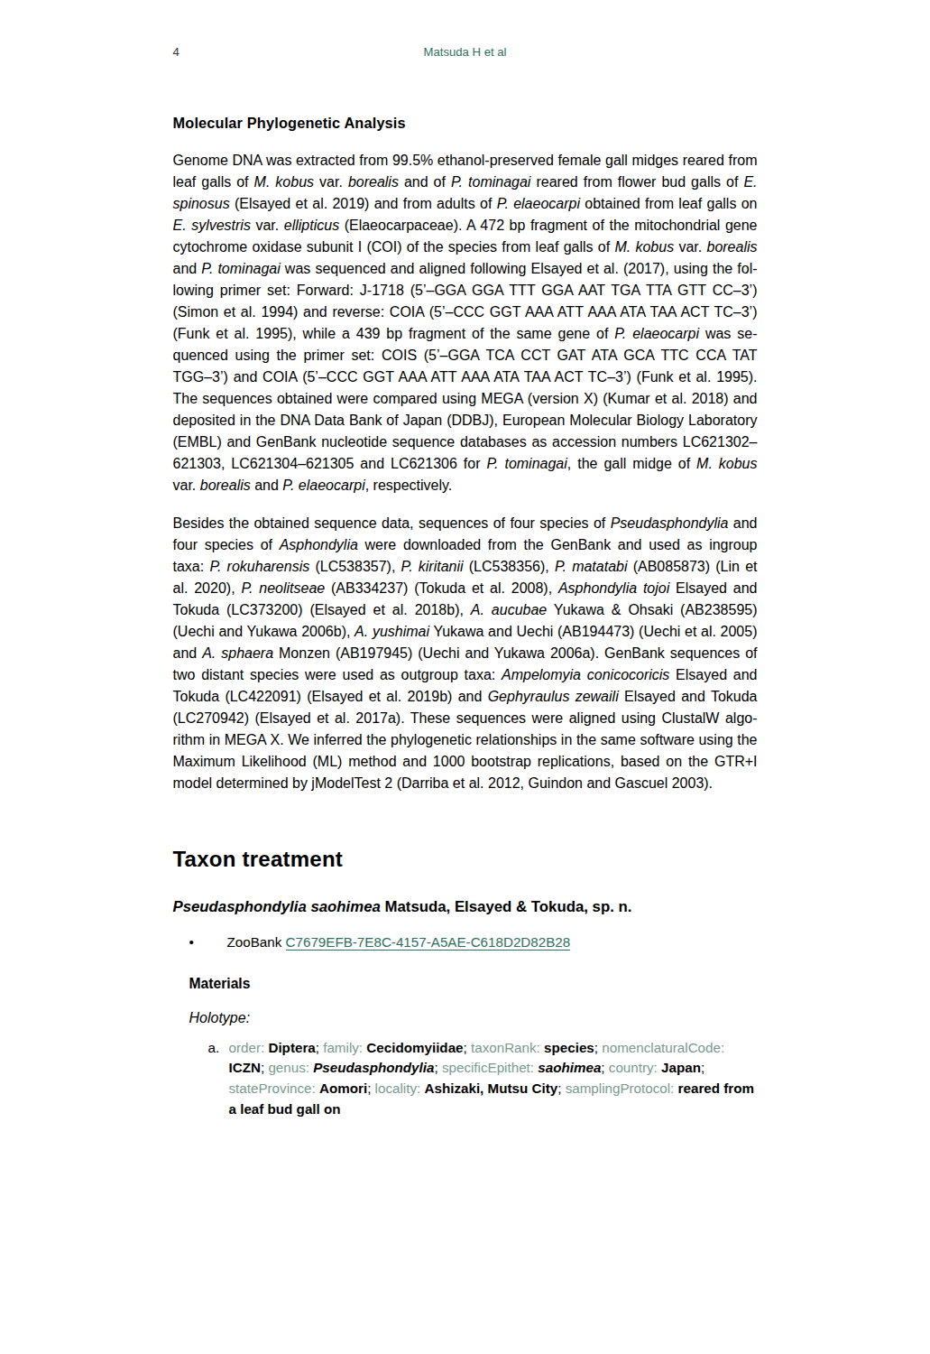4 Matsuda H et al
Molecular Phylogenetic Analysis
Genome DNA was extracted from 99.5% ethanol-preserved female gall midges reared from leaf galls of M. kobus var. borealis and of P. tominagai reared from flower bud galls of E. spinosus (Elsayed et al. 2019) and from adults of P. elaeocarpi obtained from leaf galls on E. sylvestris var. ellipticus (Elaeocarpaceae). A 472 bp fragment of the mitochondrial gene cytochrome oxidase subunit I (COI) of the species from leaf galls of M. kobus var. borealis and P. tominagai was sequenced and aligned following Elsayed et al. (2017), using the following primer set: Forward: J-1718 (5’–GGA GGA TTT GGA AAT TGA TTA GTT CC–3’) (Simon et al. 1994) and reverse: COIA (5’–CCC GGT AAA ATT AAA ATA TAA ACT TC–3’) (Funk et al. 1995), while a 439 bp fragment of the same gene of P. elaeocarpi was sequenced using the primer set: COIS (5’–GGA TCA CCT GAT ATA GCA TTC CCA TAT TGG–3’) and COIA (5’–CCC GGT AAA ATT AAA ATA TAA ACT TC–3’) (Funk et al. 1995). The sequences obtained were compared using MEGA (version X) (Kumar et al. 2018) and deposited in the DNA Data Bank of Japan (DDBJ), European Molecular Biology Laboratory (EMBL) and GenBank nucleotide sequence databases as accession numbers LC621302–621303, LC621304–621305 and LC621306 for P. tominagai, the gall midge of M. kobus var. borealis and P. elaeocarpi, respectively.
Besides the obtained sequence data, sequences of four species of Pseudasphondylia and four species of Asphondylia were downloaded from the GenBank and used as ingroup taxa: P. rokuharensis (LC538357), P. kiritanii (LC538356), P. matatabi (AB085873) (Lin et al. 2020), P. neolitseae (AB334237) (Tokuda et al. 2008), Asphondylia tojoi Elsayed and Tokuda (LC373200) (Elsayed et al. 2018b), A. aucubae Yukawa & Ohsaki (AB238595) (Uechi and Yukawa 2006b), A. yushimai Yukawa and Uechi (AB194473) (Uechi et al. 2005) and A. sphaera Monzen (AB197945) (Uechi and Yukawa 2006a). GenBank sequences of two distant species were used as outgroup taxa: Ampelomyia conicocoricis Elsayed and Tokuda (LC422091) (Elsayed et al. 2019b) and Gephyraulus zewaili Elsayed and Tokuda (LC270942) (Elsayed et al. 2017a). These sequences were aligned using ClustalW algorithm in MEGA X. We inferred the phylogenetic relationships in the same software using the Maximum Likelihood (ML) method and 1000 bootstrap replications, based on the GTR+I model determined by jModelTest 2 (Darriba et al. 2012, Guindon and Gascuel 2003).
Taxon treatment
Pseudasphondylia saohimea Matsuda, Elsayed & Tokuda, sp. n.
ZooBank C7679EFB-7E8C-4157-A5AE-C618D2D82B28
Materials
Holotype:
order: Diptera; family: Cecidomyiidae; taxonRank: species; nomenclaturalCode: ICZN; genus: Pseudasphondylia; specificEpithet: saohimea; country: Japan; stateProvince: Aomori; locality: Ashizaki, Mutsu City; samplingProtocol: reared from a leaf bud gall on